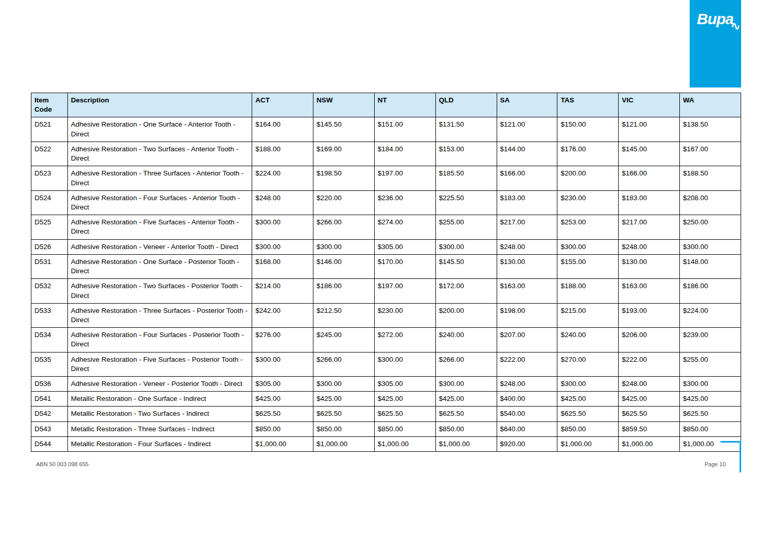Bupa
∿
| Item Code | Description | ACT | NSW | NT | QLD | SA | TAS | VIC | WA |
| --- | --- | --- | --- | --- | --- | --- | --- | --- | --- |
| D521 | Adhesive Restoration - One Surface - Anterior Tooth - Direct | $164.00 | $145.50 | $151.00 | $131.50 | $121.00 | $150.00 | $121.00 | $138.50 |
| D522 | Adhesive Restoration - Two Surfaces - Anterior Tooth - Direct | $188.00 | $169.00 | $184.00 | $153.00 | $144.00 | $176.00 | $145.00 | $167.00 |
| D523 | Adhesive Restoration - Three Surfaces - Anterior Tooth - Direct | $224.00 | $198.50 | $197.00 | $185.50 | $166.00 | $200.00 | $166.00 | $188.50 |
| D524 | Adhesive Restoration - Four Surfaces - Anterior Tooth - Direct | $248.00 | $220.00 | $236.00 | $225.50 | $183.00 | $230.00 | $183.00 | $208.00 |
| D525 | Adhesive Restoration - Five Surfaces - Anterior Tooth - Direct | $300.00 | $266.00 | $274.00 | $255.00 | $217.00 | $253.00 | $217.00 | $250.00 |
| D526 | Adhesive Restoration - Veneer - Anterior Tooth - Direct | $300.00 | $300.00 | $305.00 | $300.00 | $248.00 | $300.00 | $248.00 | $300.00 |
| D531 | Adhesive Restoration - One Surface - Posterior Tooth - Direct | $168.00 | $146.00 | $170.00 | $145.50 | $130.00 | $155.00 | $130.00 | $148.00 |
| D532 | Adhesive Restoration - Two Surfaces - Posterior Tooth - Direct | $214.00 | $186.00 | $197.00 | $172.00 | $163.00 | $188.00 | $163.00 | $186.00 |
| D533 | Adhesive Restoration - Three Surfaces - Posterior Tooth - Direct | $242.00 | $212.50 | $230.00 | $200.00 | $198.00 | $215.00 | $193.00 | $224.00 |
| D534 | Adhesive Restoration - Four Surfaces - Posterior Tooth - Direct | $276.00 | $245.00 | $272.00 | $240.00 | $207.00 | $240.00 | $206.00 | $239.00 |
| D535 | Adhesive Restoration - Five Surfaces - Posterior Tooth - Direct | $300.00 | $266.00 | $300.00 | $266.00 | $222.00 | $270.00 | $222.00 | $255.00 |
| D536 | Adhesive Restoration - Veneer - Posterior Tooth - Direct | $305.00 | $300.00 | $305.00 | $300.00 | $248.00 | $300.00 | $248.00 | $300.00 |
| D541 | Metallic Restoration - One Surface - Indirect | $425.00 | $425.00 | $425.00 | $425.00 | $400.00 | $425.00 | $425.00 | $425.00 |
| D542 | Metallic Restoration - Two Surfaces - Indirect | $625.50 | $625.50 | $625.50 | $625.50 | $540.00 | $625.50 | $625.50 | $625.50 |
| D543 | Metallic Restoration - Three Surfaces - Indirect | $850.00 | $850.00 | $850.00 | $850.00 | $640.00 | $850.00 | $859.50 | $850.00 |
| D544 | Metallic Restoration - Four Surfaces - Indirect | $1,000.00 | $1,000.00 | $1,000.00 | $1,000.00 | $920.00 | $1,000.00 | $1,000.00 | $1,000.00 |
ABN 50 003 098 655
Page 10